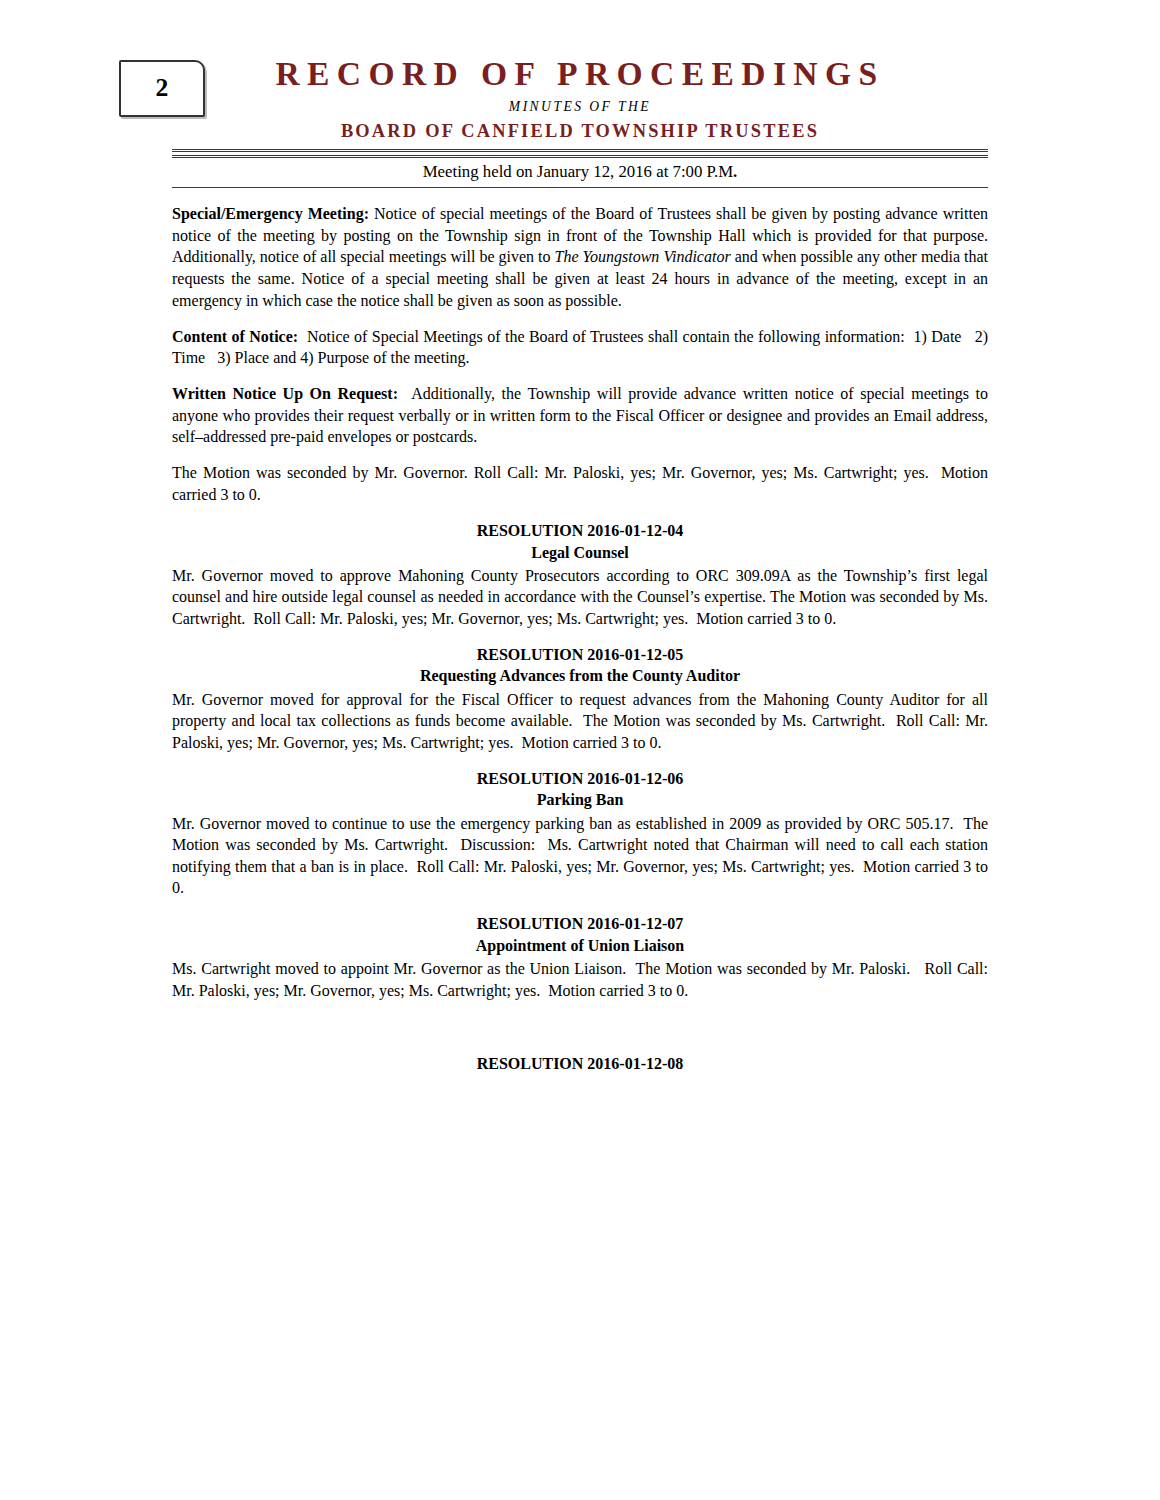2
RECORD OF PROCEEDINGS
MINUTES OF THE
BOARD OF CANFIELD TOWNSHIP TRUSTEES
Meeting held on January 12, 2016 at 7:00 P.M.
Special/Emergency Meeting: Notice of special meetings of the Board of Trustees shall be given by posting advance written notice of the meeting by posting on the Township sign in front of the Township Hall which is provided for that purpose. Additionally, notice of all special meetings will be given to The Youngstown Vindicator and when possible any other media that requests the same. Notice of a special meeting shall be given at least 24 hours in advance of the meeting, except in an emergency in which case the notice shall be given as soon as possible.
Content of Notice: Notice of Special Meetings of the Board of Trustees shall contain the following information: 1) Date 2) Time 3) Place and 4) Purpose of the meeting.
Written Notice Up On Request: Additionally, the Township will provide advance written notice of special meetings to anyone who provides their request verbally or in written form to the Fiscal Officer or designee and provides an Email address, self–addressed pre-paid envelopes or postcards.
The Motion was seconded by Mr. Governor. Roll Call: Mr. Paloski, yes; Mr. Governor, yes; Ms. Cartwright; yes. Motion carried 3 to 0.
RESOLUTION 2016-01-12-04
Legal Counsel
Mr. Governor moved to approve Mahoning County Prosecutors according to ORC 309.09A as the Township’s first legal counsel and hire outside legal counsel as needed in accordance with the Counsel’s expertise. The Motion was seconded by Ms. Cartwright. Roll Call: Mr. Paloski, yes; Mr. Governor, yes; Ms. Cartwright; yes. Motion carried 3 to 0.
RESOLUTION 2016-01-12-05
Requesting Advances from the County Auditor
Mr. Governor moved for approval for the Fiscal Officer to request advances from the Mahoning County Auditor for all property and local tax collections as funds become available. The Motion was seconded by Ms. Cartwright. Roll Call: Mr. Paloski, yes; Mr. Governor, yes; Ms. Cartwright; yes. Motion carried 3 to 0.
RESOLUTION 2016-01-12-06
Parking Ban
Mr. Governor moved to continue to use the emergency parking ban as established in 2009 as provided by ORC 505.17. The Motion was seconded by Ms. Cartwright. Discussion: Ms. Cartwright noted that Chairman will need to call each station notifying them that a ban is in place. Roll Call: Mr. Paloski, yes; Mr. Governor, yes; Ms. Cartwright; yes. Motion carried 3 to 0.
RESOLUTION 2016-01-12-07
Appointment of Union Liaison
Ms. Cartwright moved to appoint Mr. Governor as the Union Liaison. The Motion was seconded by Mr. Paloski. Roll Call: Mr. Paloski, yes; Mr. Governor, yes; Ms. Cartwright; yes. Motion carried 3 to 0.
RESOLUTION 2016-01-12-08